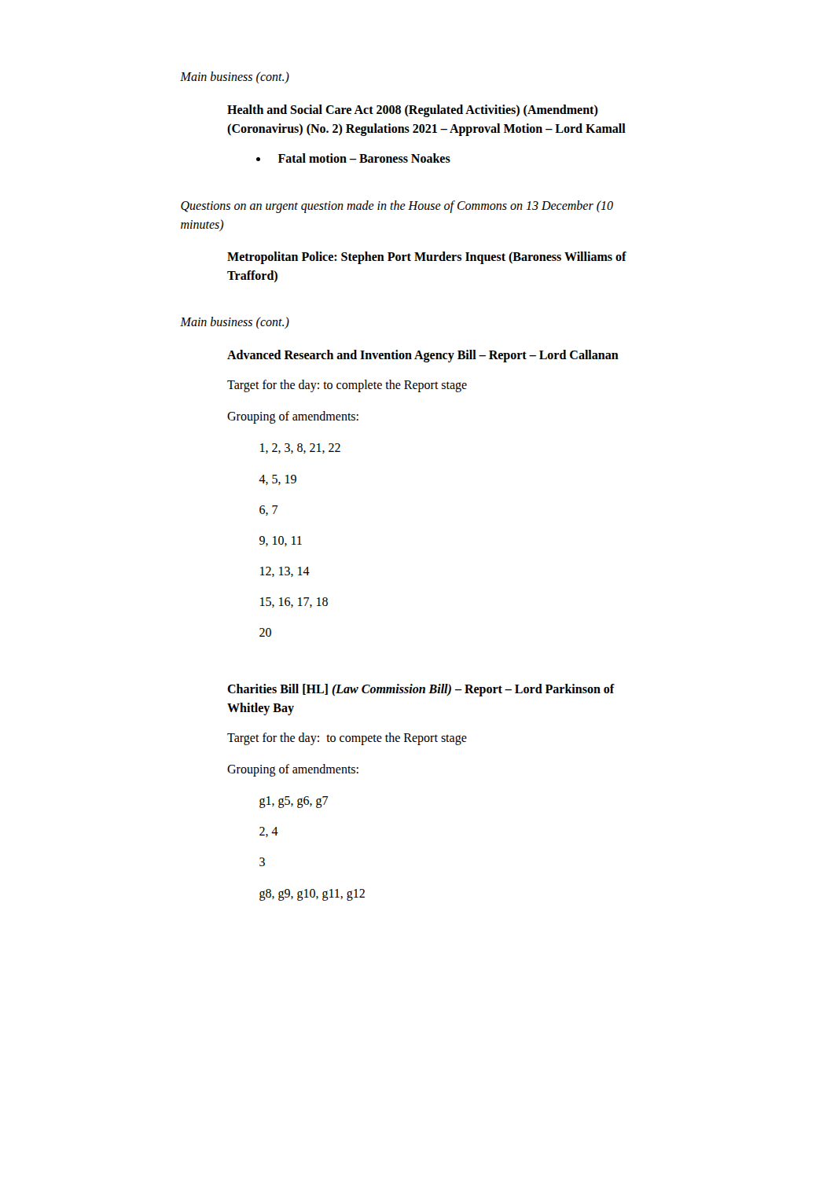Main business (cont.)
Health and Social Care Act 2008 (Regulated Activities) (Amendment) (Coronavirus) (No. 2) Regulations 2021 – Approval Motion – Lord Kamall
Fatal motion – Baroness Noakes
Questions on an urgent question made in the House of Commons on 13 December (10 minutes)
Metropolitan Police: Stephen Port Murders Inquest (Baroness Williams of Trafford)
Main business (cont.)
Advanced Research and Invention Agency Bill – Report – Lord Callanan
Target for the day: to complete the Report stage
Grouping of amendments:
1, 2, 3, 8, 21, 22
4, 5, 19
6, 7
9, 10, 11
12, 13, 14
15, 16, 17, 18
20
Charities Bill [HL] (Law Commission Bill) – Report – Lord Parkinson of Whitley Bay
Target for the day: to compete the Report stage
Grouping of amendments:
g1, g5, g6, g7
2, 4
3
g8, g9, g10, g11, g12